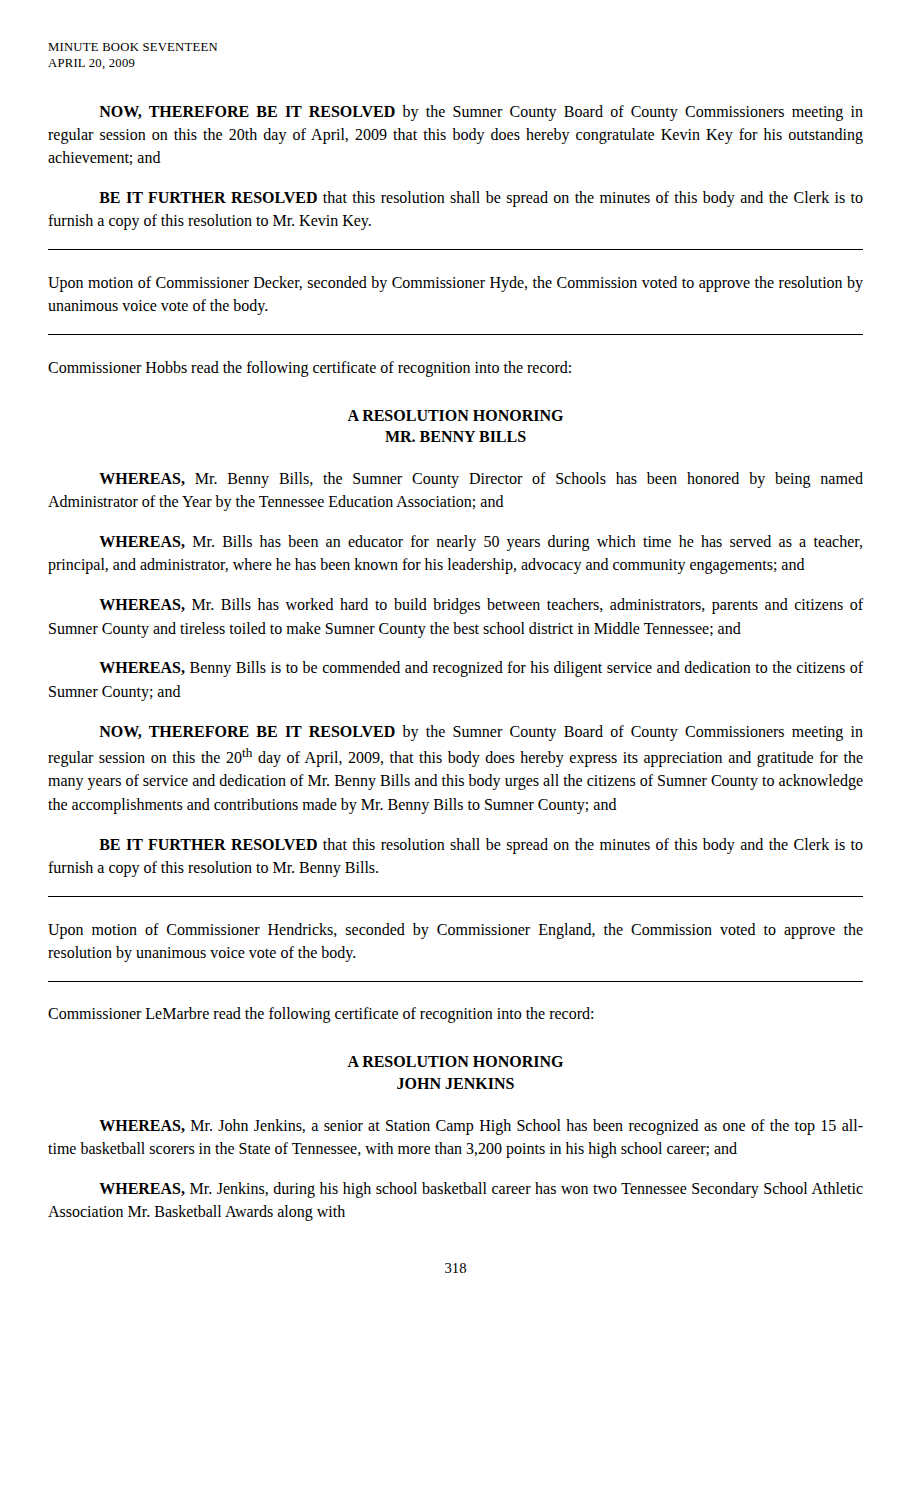MINUTE BOOK SEVENTEEN
APRIL 20, 2009
NOW, THEREFORE BE IT RESOLVED by the Sumner County Board of County Commissioners meeting in regular session on this the 20th day of April, 2009 that this body does hereby congratulate Kevin Key for his outstanding achievement; and
BE IT FURTHER RESOLVED that this resolution shall be spread on the minutes of this body and the Clerk is to furnish a copy of this resolution to Mr. Kevin Key.
Upon motion of Commissioner Decker, seconded by Commissioner Hyde, the Commission voted to approve the resolution by unanimous voice vote of the body.
Commissioner Hobbs read the following certificate of recognition into the record:
A Resolution Honoring
Mr. Benny Bills
WHEREAS, Mr. Benny Bills, the Sumner County Director of Schools has been honored by being named Administrator of the Year by the Tennessee Education Association; and
WHEREAS, Mr. Bills has been an educator for nearly 50 years during which time he has served as a teacher, principal, and administrator, where he has been known for his leadership, advocacy and community engagements; and
WHEREAS, Mr. Bills has worked hard to build bridges between teachers, administrators, parents and citizens of Sumner County and tireless toiled to make Sumner County the best school district in Middle Tennessee; and
WHEREAS, Benny Bills is to be commended and recognized for his diligent service and dedication to the citizens of Sumner County; and
NOW, THEREFORE BE IT RESOLVED by the Sumner County Board of County Commissioners meeting in regular session on this the 20th day of April, 2009, that this body does hereby express its appreciation and gratitude for the many years of service and dedication of Mr. Benny Bills and this body urges all the citizens of Sumner County to acknowledge the accomplishments and contributions made by Mr. Benny Bills to Sumner County; and
BE IT FURTHER RESOLVED that this resolution shall be spread on the minutes of this body and the Clerk is to furnish a copy of this resolution to Mr. Benny Bills.
Upon motion of Commissioner Hendricks, seconded by Commissioner England, the Commission voted to approve the resolution by unanimous voice vote of the body.
Commissioner LeMarbre read the following certificate of recognition into the record:
A Resolution Honoring
John Jenkins
WHEREAS, Mr. John Jenkins, a senior at Station Camp High School has been recognized as one of the top 15 all-time basketball scorers in the State of Tennessee, with more than 3,200 points in his high school career; and
WHEREAS, Mr. Jenkins, during his high school basketball career has won two Tennessee Secondary School Athletic Association Mr. Basketball Awards along with
318